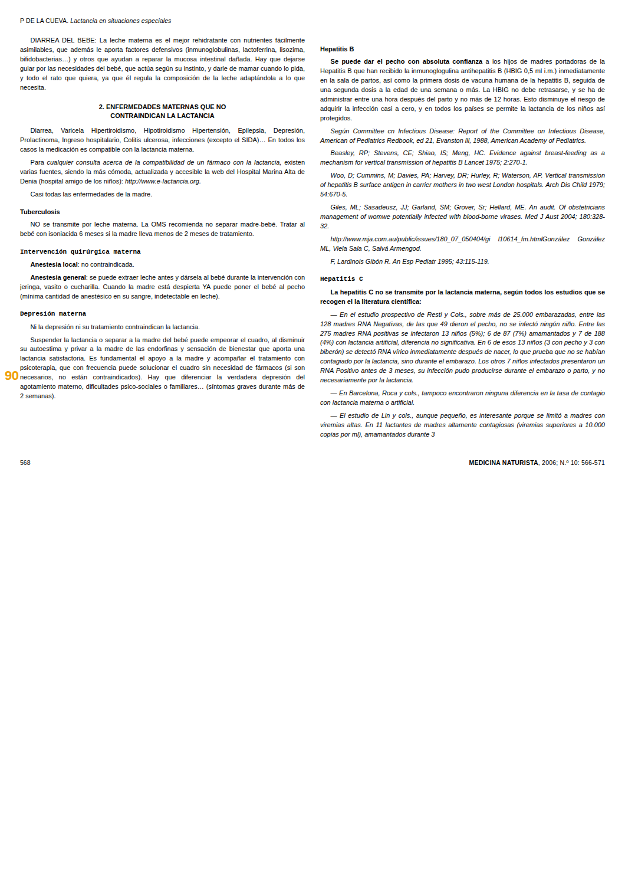P DE LA CUEVA. Lactancia en situaciones especiales
90
DIARREA DEL BEBE: La leche materna es el mejor rehidratante con nutrientes fácilmente asimilables, que además le aporta factores defensivos (inmunoglobulinas, lactoferrina, lisozima, bifidobacterias…) y otros que ayudan a reparar la mucosa intestinal dañada. Hay que dejarse guiar por las necesidades del bebé, que actúa según su instinto, y darle de mamar cuando lo pida, y todo el rato que quiera, ya que él regula la composición de la leche adaptándola a lo que necesita.
2. ENFERMEDADES MATERNAS QUE NO
CONTRAINDICAN LA LACTANCIA
Diarrea, Varicela Hipertiroidismo, Hipotiroidismo Hipertensión, Epilepsia, Depresión, Prolactinoma, Ingreso hospitalario, Colitis ulcerosa, infecciones (excepto el SIDA)… En todos los casos la medicación es compatible con la lactancia materna.
Para cualquier consulta acerca de la compatibilidad de un fármaco con la lactancia, existen varias fuentes, siendo la más cómoda, actualizada y accesible la web del Hospital Marina Alta de Denia (hospital amigo de los niños): http://www.e-lactancia.org.
Casi todas las enfermedades de la madre.
Tuberculosis
NO se transmite por leche materna. La OMS recomienda no separar madre-bebé. Tratar al bebé con isoniacida 6 meses si la madre lleva menos de 2 meses de tratamiento.
Intervención quirúrgica materna
Anestesia local: no contraindicada.
Anestesia general: se puede extraer leche antes y dársela al bebé durante la intervención con jeringa, vasito o cucharilla. Cuando la madre está despierta YA puede poner el bebé al pecho (mínima cantidad de anestésico en su sangre, indetectable en leche).
Depresión materna
Ni la depresión ni su tratamiento contraindican la lactancia.
Suspender la lactancia o separar a la madre del bebé puede empeorar el cuadro, al disminuir su autoestima y privar a la madre de las endorfinas y sensación de bienestar que aporta una lactancia satisfactoria. Es fundamental el apoyo a la madre y acompañar el tratamiento con psicoterapia, que con frecuencia puede solucionar el cuadro sin necesidad de fármacos (si son necesarios, no están contraindicados). Hay que diferenciar la verdadera depresión del agotamiento materno, dificultades psico-sociales o familiares… (síntomas graves durante más de 2 semanas).
Hepatitis B
Se puede dar el pecho con absoluta confianza a los hijos de madres portadoras de la Hepatitis B que han recibido la inmunoglogulina antihepatitis B (HBIG 0,5 ml i.m.) inmediatamente en la sala de partos, así como la primera dosis de vacuna humana de la hepatitis B, seguida de una segunda dosis a la edad de una semana o más. La HBIG no debe retrasarse, y se ha de administrar entre una hora después del parto y no más de 12 horas. Esto disminuye el riesgo de adquirir la infección casi a cero, y en todos los países se permite la lactancia de los niños así protegidos.
Según Committee cn Infectious Disease: Report of the Committee on Infectious Disease, American of Pediatrics Redbook, ed 21, Evanston lll, 1988, American Academy of Pediatrics.
Beasley, RP; Stevens, CE; Shiao, IS; Meng, HC. Evidence against breast-feeding as a mechanism for vertical transmission of hepatitis B Lancet 1975; 2:270-1.
Woo, D; Cummins, M; Davies, PA; Harvey, DR; Hurley, R; Waterson, AP. Vertical transmission of hepatitis B surface antigen in carrier mothers in two west London hospitals. Arch Dis Child 1979; 54:670-5.
Giles, ML; Sasadeusz, JJ; Garland, SM; Grover, Sr; Hellard, ME. An audit. Of obstetricians management of womwe potentially infected with blood-borne virases. Med J Aust 2004; 180:328-32.
http://www.mja.com.au/public/issues/180_07_050404/gi l10614_fm.htmlGonzález González ML, Viela Sala C, Salvá Armengod.
F, Lardinois Gibón R. An Esp Pediatr 1995; 43:115-119.
Hepatitis C
La hepatitis C no se transmite por la lactancia materna, según todos los estudios que se recogen el la literatura científica:
— En el estudio prospectivo de Resti y Cols., sobre más de 25.000 embarazadas, entre las 128 madres RNA Negativas, de las que 49 dieron el pecho, no se infectó ningún niño. Entre las 275 madres RNA positivas se infectaron 13 niños (5%); 6 de 87 (7%) amamantados y 7 de 188 (4%) con lactancia artificial, diferencia no significativa. En 6 de esos 13 niños (3 con pecho y 3 con biberón) se detectó RNA vírico inmediatamente después de nacer, lo que prueba que no se habían contagiado por la lactancia, sino durante el embarazo. Los otros 7 niños infectados presentaron un RNA Positivo antes de 3 meses, su infección pudo producirse durante el embarazo o parto, y no necesariamente por la lactancia.
— En Barcelona, Roca y cols., tampoco encontraron ninguna diferencia en la tasa de contagio con lactancia materna o artificial.
— El estudio de Lin y cols., aunque pequeño, es interesante porque se limitó a madres con viremias altas. En 11 lactantes de madres altamente contagiosas (viremias superiores a 10.000 copias por ml), amamantados durante 3
568 MEDICINA NATURISTA, 2006; N.º 10: 566-571